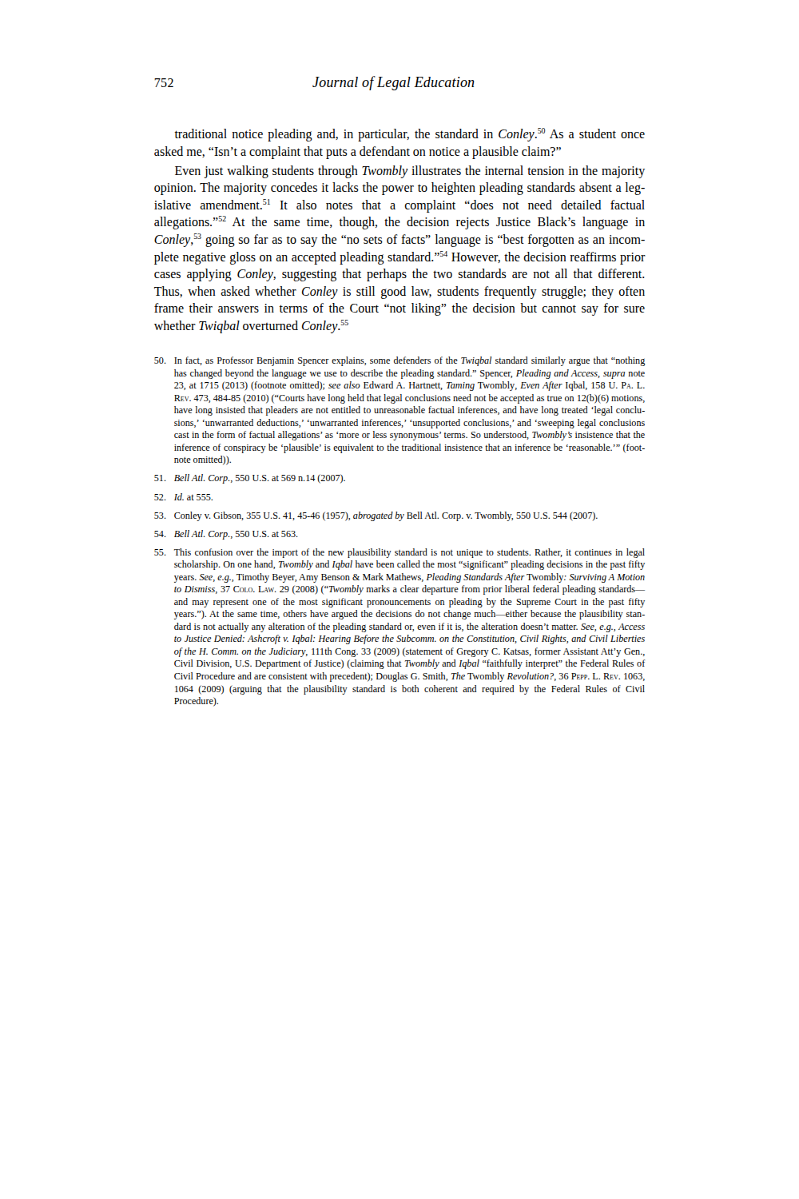752 Journal of Legal Education
traditional notice pleading and, in particular, the standard in Conley.50 As a student once asked me, “Isn’t a complaint that puts a defendant on notice a plausible claim?”
Even just walking students through Twombly illustrates the internal tension in the majority opinion. The majority concedes it lacks the power to heighten pleading standards absent a legislative amendment.51 It also notes that a complaint “does not need detailed factual allegations.”52 At the same time, though, the decision rejects Justice Black’s language in Conley,53 going so far as to say the “no sets of facts” language is “best forgotten as an incomplete negative gloss on an accepted pleading standard.”54 However, the decision reaffirms prior cases applying Conley, suggesting that perhaps the two standards are not all that different. Thus, when asked whether Conley is still good law, students frequently struggle; they often frame their answers in terms of the Court “not liking” the decision but cannot say for sure whether Twiqbal overturned Conley.55
In fact, as Professor Benjamin Spencer explains, some defenders of the Twiqbal standard similarly argue that “nothing has changed beyond the language we use to describe the pleading standard.” Spencer, Pleading and Access, supra note 23, at 1715 (2013) (footnote omitted); see also Edward A. Hartnett, Taming Twombly, Even After Iqbal, 158 U. Pa. L. Rev. 473, 484-85 (2010) (“Courts have long held that legal conclusions need not be accepted as true on 12(b)(6) motions, have long insisted that pleaders are not entitled to unreasonable factual inferences, and have long treated ‘legal conclusions,’ ‘unwarranted deductions,’ ‘unwarranted inferences,’ ‘unsupported conclusions,’ and ‘sweeping legal conclusions cast in the form of factual allegations’ as ‘more or less synonymous’ terms. So understood, Twombly’s insistence that the inference of conspiracy be ‘plausible’ is equivalent to the traditional insistence that an inference be ‘reasonable.’” (footnote omitted)).
Bell Atl. Corp., 550 U.S. at 569 n.14 (2007).
Id. at 555.
Conley v. Gibson, 355 U.S. 41, 45-46 (1957), abrogated by Bell Atl. Corp. v. Twombly, 550 U.S. 544 (2007).
Bell Atl. Corp., 550 U.S. at 563.
This confusion over the import of the new plausibility standard is not unique to students. Rather, it continues in legal scholarship. On one hand, Twombly and Iqbal have been called the most “significant” pleading decisions in the past fifty years. See, e.g., Timothy Beyer, Amy Benson & Mark Mathews, Pleading Standards After Twombly: Surviving A Motion to Dismiss, 37 Colo. Law. 29 (2008) (“Twombly marks a clear departure from prior liberal federal pleading standards—and may represent one of the most significant pronouncements on pleading by the Supreme Court in the past fifty years.”). At the same time, others have argued the decisions do not change much—either because the plausibility standard is not actually any alteration of the pleading standard or, even if it is, the alteration doesn’t matter. See, e.g., Access to Justice Denied: Ashcroft v. Iqbal: Hearing Before the Subcomm. on the Constitution, Civil Rights, and Civil Liberties of the H. Comm. on the Judiciary, 111th Cong. 33 (2009) (statement of Gregory C. Katsas, former Assistant Att’y Gen., Civil Division, U.S. Department of Justice) (claiming that Twombly and Iqbal “faithfully interpret” the Federal Rules of Civil Procedure and are consistent with precedent); Douglas G. Smith, The Twombly Revolution?, 36 Pepp. L. Rev. 1063, 1064 (2009) (arguing that the plausibility standard is both coherent and required by the Federal Rules of Civil Procedure).